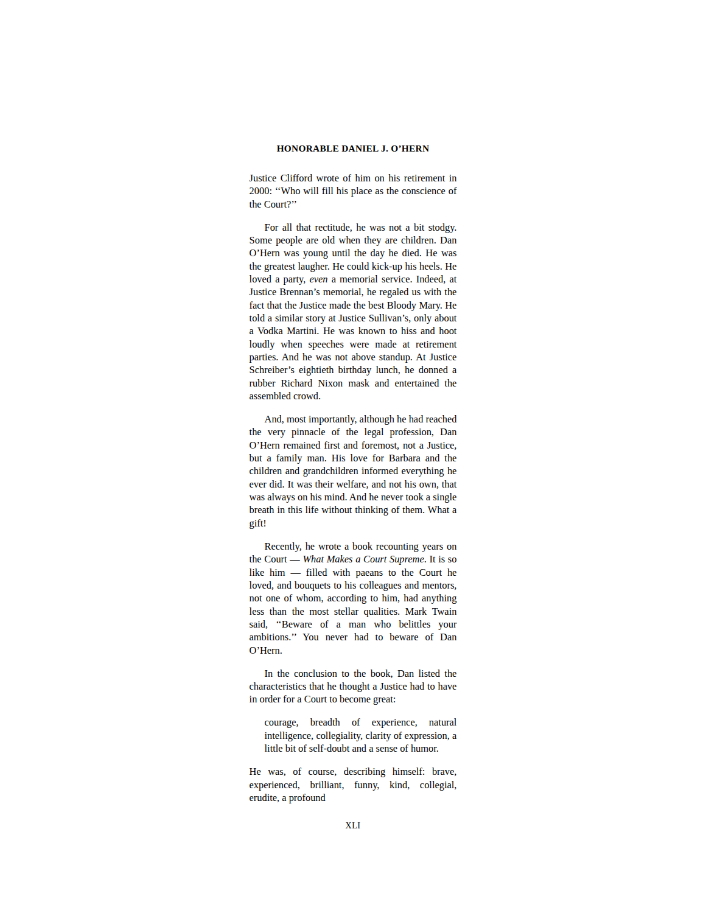Honorable Daniel J. O’Hern
Justice Clifford wrote of him on his retirement in 2000: ‘‘Who will fill his place as the conscience of the Court?’’
For all that rectitude, he was not a bit stodgy. Some people are old when they are children. Dan O’Hern was young until the day he died. He was the greatest laugher. He could kick-up his heels. He loved a party, even a memorial service. Indeed, at Justice Brennan’s memorial, he regaled us with the fact that the Justice made the best Bloody Mary. He told a similar story at Justice Sullivan’s, only about a Vodka Martini. He was known to hiss and hoot loudly when speeches were made at retirement parties. And he was not above standup. At Justice Schreiber’s eightieth birthday lunch, he donned a rubber Richard Nixon mask and entertained the assembled crowd.
And, most importantly, although he had reached the very pinnacle of the legal profession, Dan O’Hern remained first and foremost, not a Justice, but a family man. His love for Barbara and the children and grandchildren informed everything he ever did. It was their welfare, and not his own, that was always on his mind. And he never took a single breath in this life without thinking of them. What a gift!
Recently, he wrote a book recounting years on the Court — What Makes a Court Supreme. It is so like him — filled with paeans to the Court he loved, and bouquets to his colleagues and mentors, not one of whom, according to him, had anything less than the most stellar qualities. Mark Twain said, ‘‘Beware of a man who belittles your ambitions.’’ You never had to beware of Dan O’Hern.
In the conclusion to the book, Dan listed the characteristics that he thought a Justice had to have in order for a Court to become great:
courage, breadth of experience, natural intelligence, collegiality, clarity of expression, a little bit of self-doubt and a sense of humor.
He was, of course, describing himself: brave, experienced, brilliant, funny, kind, collegial, erudite, a profound
XLI